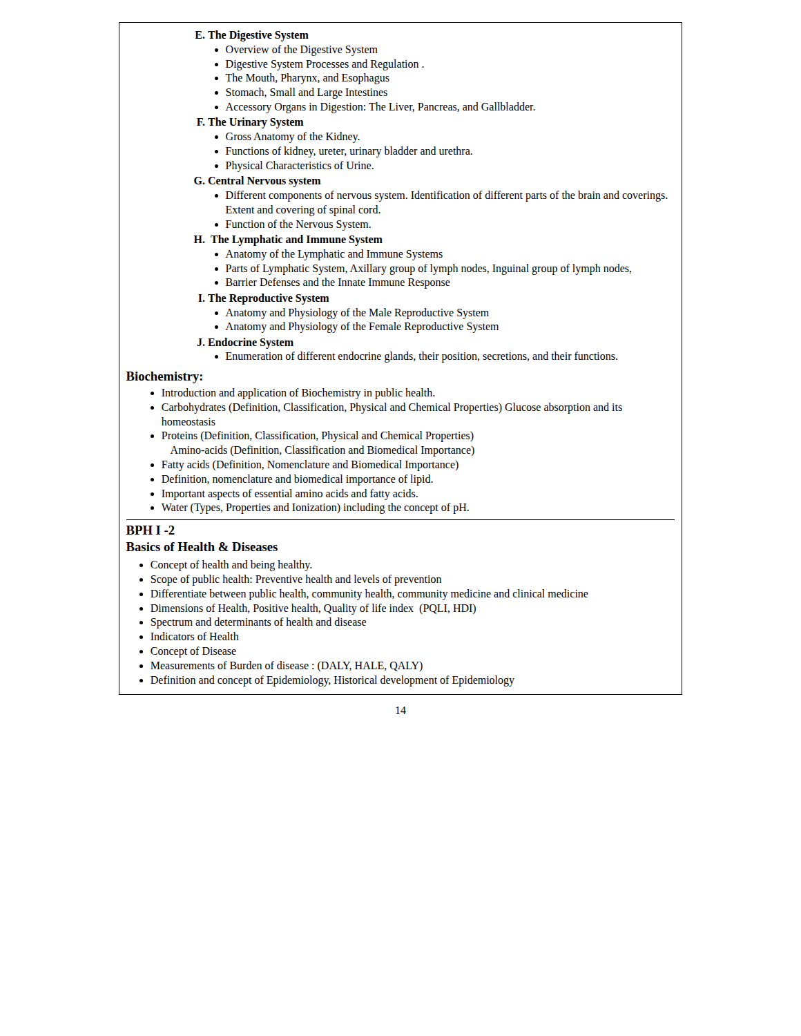The Digestive System
Overview of the Digestive System
Digestive System Processes and Regulation .
The Mouth, Pharynx, and Esophagus
Stomach, Small and Large Intestines
Accessory Organs in Digestion: The Liver, Pancreas, and Gallbladder.
The Urinary System
Gross Anatomy of the Kidney.
Functions of kidney, ureter, urinary bladder and urethra.
Physical Characteristics of Urine.
Central Nervous system
Different components of nervous system. Identification of different parts of the brain and coverings. Extent and covering of spinal cord.
Function of the Nervous System.
The Lymphatic and Immune System
Anatomy of the Lymphatic and Immune Systems
Parts of Lymphatic System, Axillary group of lymph nodes, Inguinal group of lymph nodes,
Barrier Defenses and the Innate Immune Response
The Reproductive System
Anatomy and Physiology of the Male Reproductive System
Anatomy and Physiology of the Female Reproductive System
Endocrine System
Enumeration of different endocrine glands, their position, secretions, and their functions.
Biochemistry:
Introduction and application of Biochemistry in public health.
Carbohydrates (Definition, Classification, Physical and Chemical Properties) Glucose absorption and its homeostasis
Proteins (Definition, Classification, Physical and Chemical Properties)Amino-acids (Definition, Classification and Biomedical Importance)
Fatty acids (Definition, Nomenclature and Biomedical Importance)
Definition, nomenclature and biomedical importance of lipid.
Important aspects of essential amino acids and fatty acids.
Water (Types, Properties and Ionization) including the concept of pH.
BPH I -2
Basics of Health & Diseases
Concept of health and being healthy.
Scope of public health: Preventive health and levels of prevention
Differentiate between public health, community health, community medicine and clinical medicine
Dimensions of Health, Positive health, Quality of life index (PQLI, HDI)
Spectrum and determinants of health and disease
Indicators of Health
Concept of Disease
Measurements of Burden of disease : (DALY, HALE, QALY)
Definition and concept of Epidemiology, Historical development of Epidemiology
14